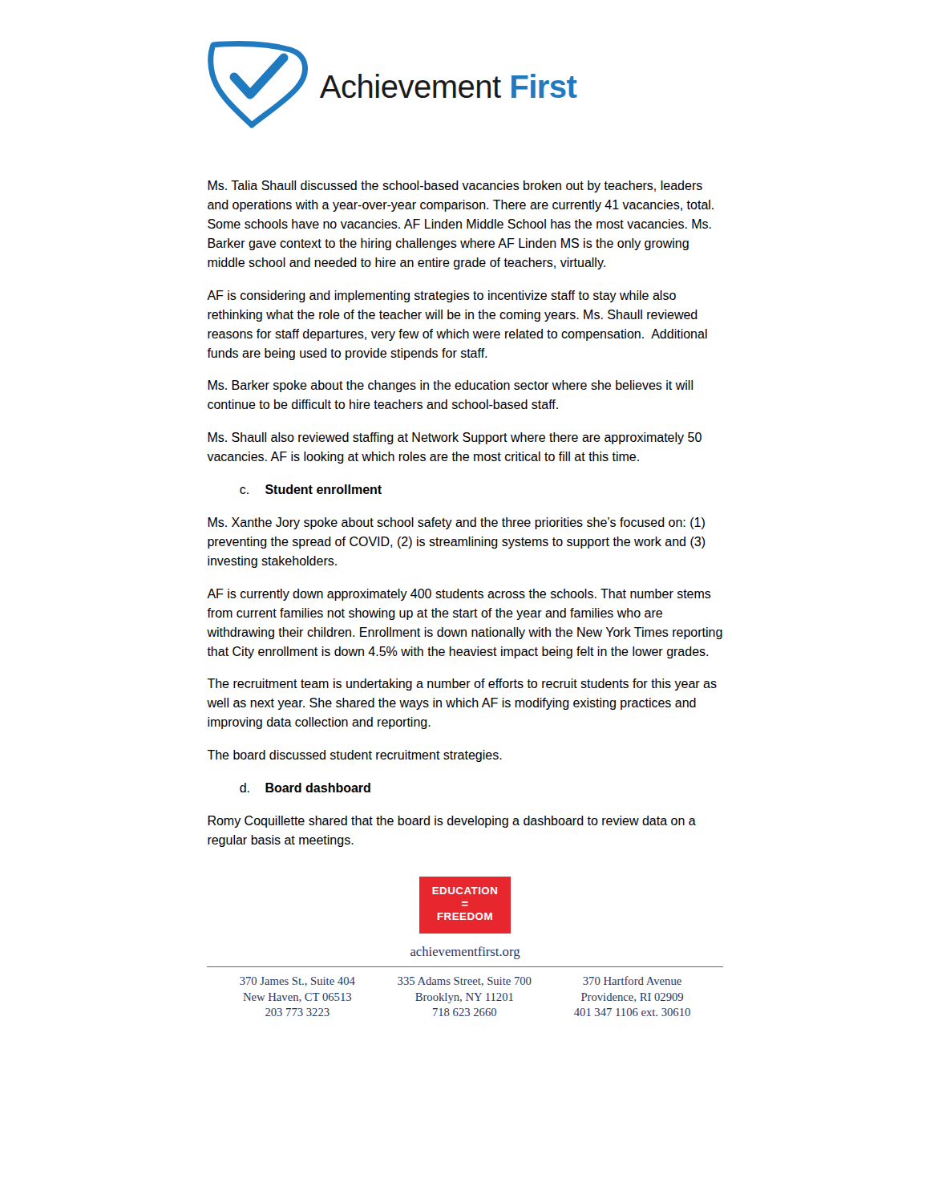Achievement First
Ms. Talia Shaull discussed the school-based vacancies broken out by teachers, leaders and operations with a year-over-year comparison. There are currently 41 vacancies, total. Some schools have no vacancies. AF Linden Middle School has the most vacancies. Ms. Barker gave context to the hiring challenges where AF Linden MS is the only growing middle school and needed to hire an entire grade of teachers, virtually.
AF is considering and implementing strategies to incentivize staff to stay while also rethinking what the role of the teacher will be in the coming years. Ms. Shaull reviewed reasons for staff departures, very few of which were related to compensation. Additional funds are being used to provide stipends for staff.
Ms. Barker spoke about the changes in the education sector where she believes it will continue to be difficult to hire teachers and school-based staff.
Ms. Shaull also reviewed staffing at Network Support where there are approximately 50 vacancies. AF is looking at which roles are the most critical to fill at this time.
c. Student enrollment
Ms. Xanthe Jory spoke about school safety and the three priorities she’s focused on: (1) preventing the spread of COVID, (2) is streamlining systems to support the work and (3) investing stakeholders.
AF is currently down approximately 400 students across the schools. That number stems from current families not showing up at the start of the year and families who are withdrawing their children. Enrollment is down nationally with the New York Times reporting that City enrollment is down 4.5% with the heaviest impact being felt in the lower grades.
The recruitment team is undertaking a number of efforts to recruit students for this year as well as next year. She shared the ways in which AF is modifying existing practices and improving data collection and reporting.
The board discussed student recruitment strategies.
d. Board dashboard
Romy Coquillette shared that the board is developing a dashboard to review data on a regular basis at meetings.
EDUCATION = FREEDOM
achievementfirst.org
370 James St., Suite 404
New Haven, CT 06513
203 773 3223
335 Adams Street, Suite 700
Brooklyn, NY 11201
718 623 2660
370 Hartford Avenue
Providence, RI 02909
401 347 1106 ext. 30610